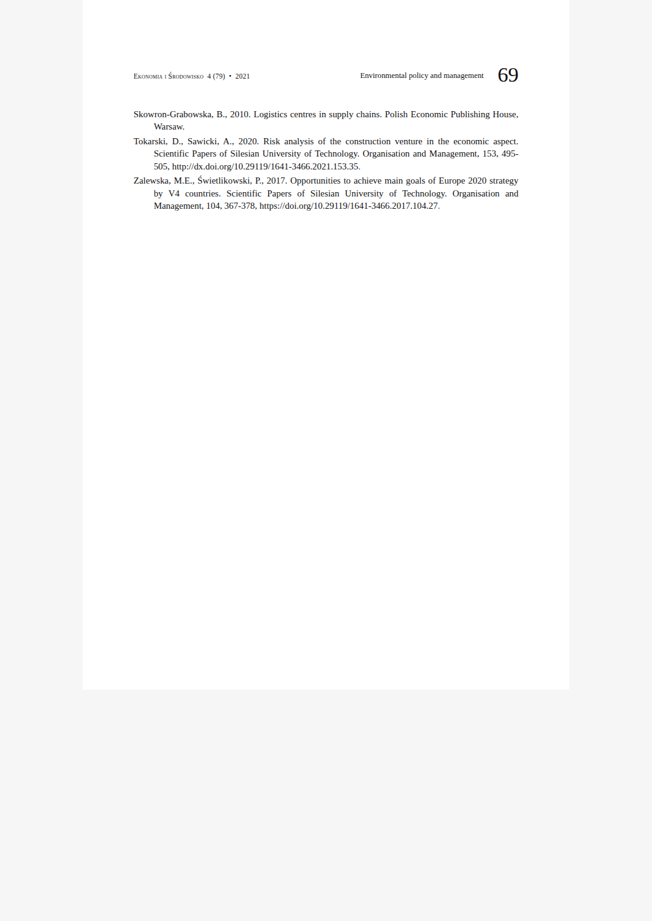Ekonomia i Środowisko 4 (79) • 2021
Environmental policy and management
69
Skowron-Grabowska, B., 2010. Logistics centres in supply chains. Polish Economic Publishing House, Warsaw.
Tokarski, D., Sawicki, A., 2020. Risk analysis of the construction venture in the economic aspect. Scientific Papers of Silesian University of Technology. Organisation and Management, 153, 495-505, http://dx.doi.org/10.29119/1641-3466.2021.153.35.
Zalewska, M.E., Świetlikowski, P., 2017. Opportunities to achieve main goals of Europe 2020 strategy by V4 countries. Scientific Papers of Silesian University of Technology. Organisation and Management, 104, 367-378, https://doi.org/10.29119/1641-3466.2017.104.27.